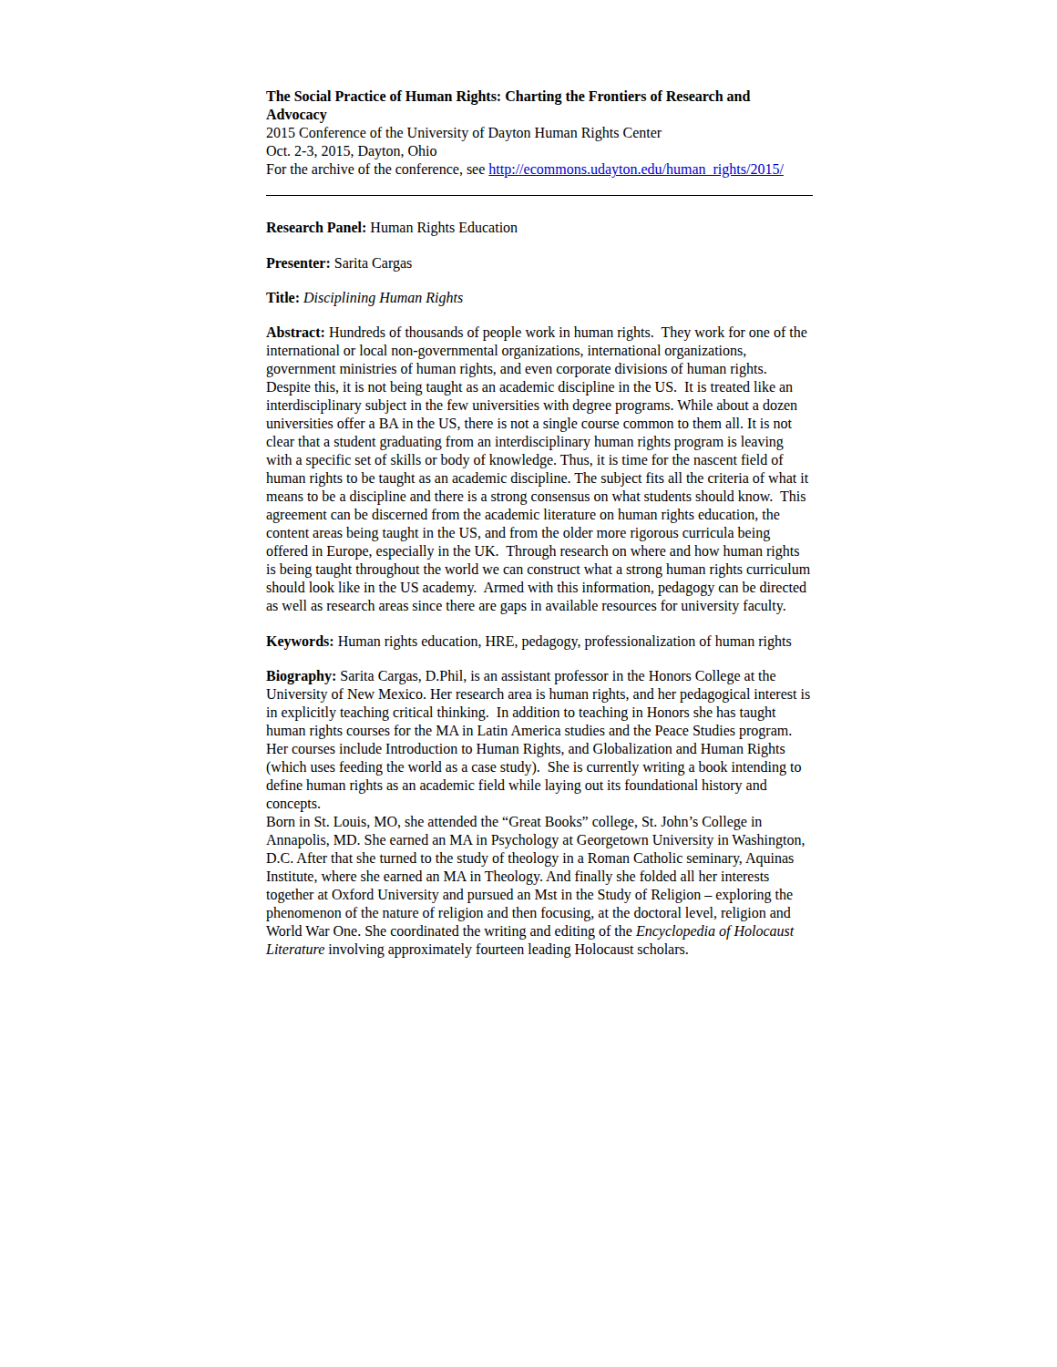The Social Practice of Human Rights: Charting the Frontiers of Research and Advocacy
2015 Conference of the University of Dayton Human Rights Center
Oct. 2-3, 2015, Dayton, Ohio
For the archive of the conference, see http://ecommons.udayton.edu/human_rights/2015/
Research Panel: Human Rights Education
Presenter: Sarita Cargas
Title: Disciplining Human Rights
Abstract: Hundreds of thousands of people work in human rights. They work for one of the international or local non-governmental organizations, international organizations, government ministries of human rights, and even corporate divisions of human rights. Despite this, it is not being taught as an academic discipline in the US. It is treated like an interdisciplinary subject in the few universities with degree programs. While about a dozen universities offer a BA in the US, there is not a single course common to them all. It is not clear that a student graduating from an interdisciplinary human rights program is leaving with a specific set of skills or body of knowledge. Thus, it is time for the nascent field of human rights to be taught as an academic discipline. The subject fits all the criteria of what it means to be a discipline and there is a strong consensus on what students should know. This agreement can be discerned from the academic literature on human rights education, the content areas being taught in the US, and from the older more rigorous curricula being offered in Europe, especially in the UK. Through research on where and how human rights is being taught throughout the world we can construct what a strong human rights curriculum should look like in the US academy. Armed with this information, pedagogy can be directed as well as research areas since there are gaps in available resources for university faculty.
Keywords: Human rights education, HRE, pedagogy, professionalization of human rights
Biography: Sarita Cargas, D.Phil, is an assistant professor in the Honors College at the University of New Mexico. Her research area is human rights, and her pedagogical interest is in explicitly teaching critical thinking. In addition to teaching in Honors she has taught human rights courses for the MA in Latin America studies and the Peace Studies program. Her courses include Introduction to Human Rights, and Globalization and Human Rights (which uses feeding the world as a case study). She is currently writing a book intending to define human rights as an academic field while laying out its foundational history and concepts.
Born in St. Louis, MO, she attended the “Great Books” college, St. John’s College in Annapolis, MD. She earned an MA in Psychology at Georgetown University in Washington, D.C. After that she turned to the study of theology in a Roman Catholic seminary, Aquinas Institute, where she earned an MA in Theology. And finally she folded all her interests together at Oxford University and pursued an Mst in the Study of Religion – exploring the phenomenon of the nature of religion and then focusing, at the doctoral level, religion and World War One. She coordinated the writing and editing of the Encyclopedia of Holocaust Literature involving approximately fourteen leading Holocaust scholars.